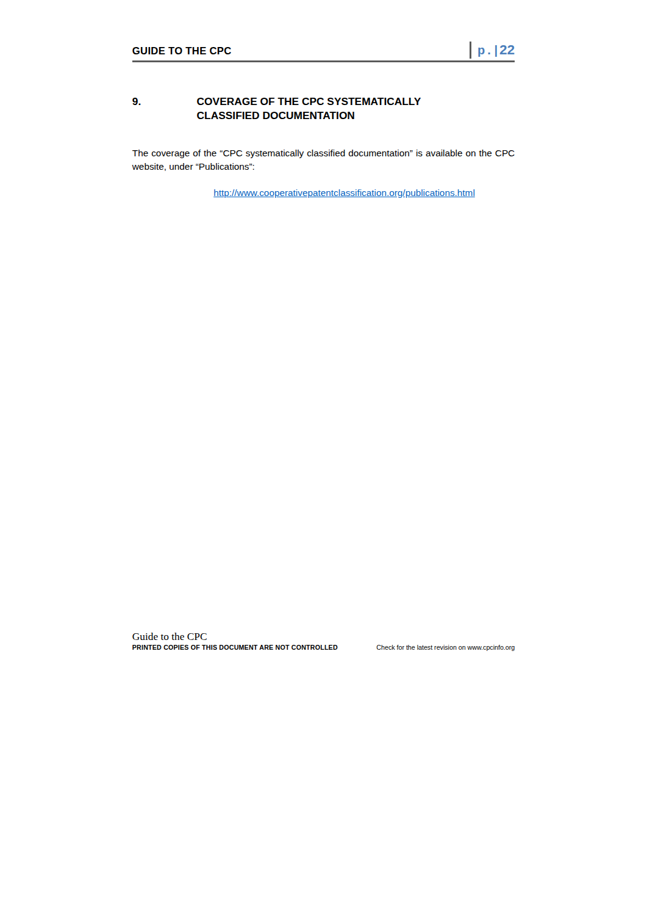GUIDE TO THE CPC
p. |22
9. COVERAGE OF THE CPC SYSTEMATICALLY CLASSIFIED DOCUMENTATION
The coverage of the “CPC systematically classified documentation” is available on the CPC website, under “Publications”:
http://www.cooperativepatentclassification.org/publications.html
Guide to the CPC
PRINTED COPIES OF THIS DOCUMENT ARE NOT CONTROLLED Check for the latest revision on www.cpcinfo.org